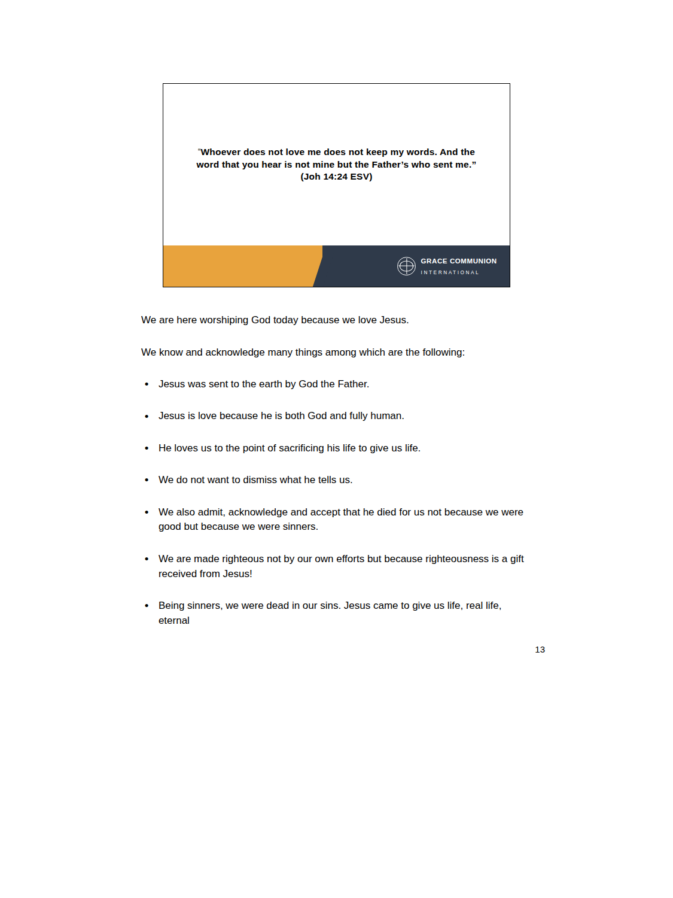“Whoever does not love me does not keep my words. And the word that you hear is not mine but the Father’s who sent me.” (Joh 14:24 ESV)
GRACE COMMUNION
INTERNATIONAL
We are here worshiping God today because we love Jesus.
We know and acknowledge many things among which are the following:
Jesus was sent to the earth by God the Father.
Jesus is love because he is both God and fully human.
He loves us to the point of sacrificing his life to give us life.
We do not want to dismiss what he tells us.
We also admit, acknowledge and accept that he died for us not because we were good but because we were sinners.
We are made righteous not by our own efforts but because righteousness is a gift received from Jesus!
Being sinners, we were dead in our sins. Jesus came to give us life, real life, eternal
13